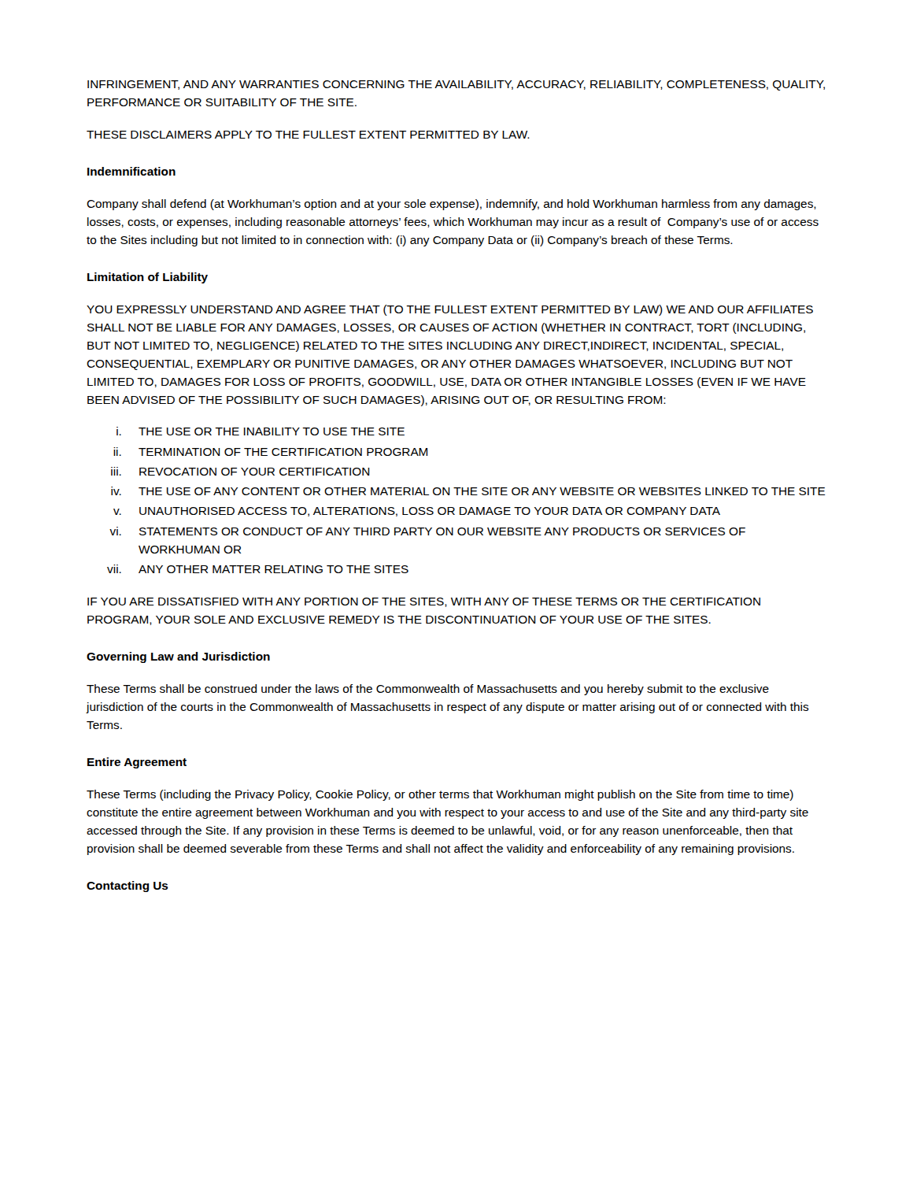INFRINGEMENT, AND ANY WARRANTIES CONCERNING THE AVAILABILITY, ACCURACY, RELIABILITY, COMPLETENESS, QUALITY, PERFORMANCE OR SUITABILITY OF THE SITE.
THESE DISCLAIMERS APPLY TO THE FULLEST EXTENT PERMITTED BY LAW.
Indemnification
Company shall defend (at Workhuman’s option and at your sole expense), indemnify, and hold Workhuman harmless from any damages, losses, costs, or expenses, including reasonable attorneys’ fees, which Workhuman may incur as a result of Company’s use of or access to the Sites including but not limited to in connection with: (i) any Company Data or (ii) Company’s breach of these Terms.
Limitation of Liability
YOU EXPRESSLY UNDERSTAND AND AGREE THAT (TO THE FULLEST EXTENT PERMITTED BY LAW) WE AND OUR AFFILIATES SHALL NOT BE LIABLE FOR ANY DAMAGES, LOSSES, OR CAUSES OF ACTION (WHETHER IN CONTRACT, TORT (INCLUDING, BUT NOT LIMITED TO, NEGLIGENCE) RELATED TO THE SITES INCLUDING ANY DIRECT,INDIRECT, INCIDENTAL, SPECIAL, CONSEQUENTIAL, EXEMPLARY OR PUNITIVE DAMAGES, OR ANY OTHER DAMAGES WHATSOEVER, INCLUDING BUT NOT LIMITED TO, DAMAGES FOR LOSS OF PROFITS, GOODWILL, USE, DATA OR OTHER INTANGIBLE LOSSES (EVEN IF WE HAVE BEEN ADVISED OF THE POSSIBILITY OF SUCH DAMAGES), ARISING OUT OF, OR RESULTING FROM:
THE USE OR THE INABILITY TO USE THE SITE
TERMINATION OF THE CERTIFICATION PROGRAM
REVOCATION OF YOUR CERTIFICATION
THE USE OF ANY CONTENT OR OTHER MATERIAL ON THE SITE OR ANY WEBSITE OR WEBSITES LINKED TO THE SITE
UNAUTHORISED ACCESS TO, ALTERATIONS, LOSS OR DAMAGE TO YOUR DATA OR COMPANY DATA
STATEMENTS OR CONDUCT OF ANY THIRD PARTY ON OUR WEBSITE ANY PRODUCTS OR SERVICES OF WORKHUMAN OR
ANY OTHER MATTER RELATING TO THE SITES
IF YOU ARE DISSATISFIED WITH ANY PORTION OF THE SITES, WITH ANY OF THESE TERMS OR THE CERTIFICATION PROGRAM, YOUR SOLE AND EXCLUSIVE REMEDY IS THE DISCONTINUATION OF YOUR USE OF THE SITES.
Governing Law and Jurisdiction
These Terms shall be construed under the laws of the Commonwealth of Massachusetts and you hereby submit to the exclusive jurisdiction of the courts in the Commonwealth of Massachusetts in respect of any dispute or matter arising out of or connected with this Terms.
Entire Agreement
These Terms (including the Privacy Policy, Cookie Policy, or other terms that Workhuman might publish on the Site from time to time) constitute the entire agreement between Workhuman and you with respect to your access to and use of the Site and any third-party site accessed through the Site. If any provision in these Terms is deemed to be unlawful, void, or for any reason unenforceable, then that provision shall be deemed severable from these Terms and shall not affect the validity and enforceability of any remaining provisions.
Contacting Us